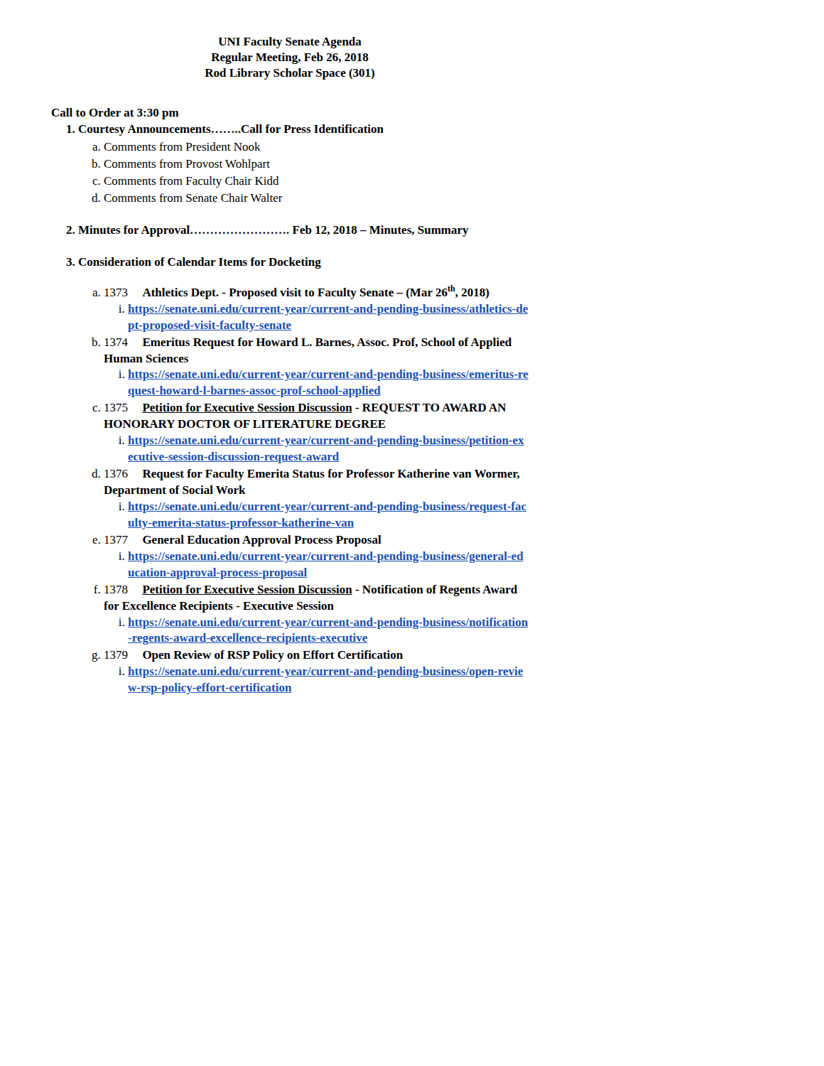UNI Faculty Senate Agenda
Regular Meeting, Feb 26, 2018
Rod Library Scholar Space (301)
Call to Order at 3:30 pm
Courtesy Announcements……..Call for Press Identification
Comments from President Nook
Comments from Provost Wohlpart
Comments from Faculty Chair Kidd
Comments from Senate Chair Walter
Minutes for Approval……………………. Feb 12, 2018 – Minutes, Summary
Consideration of Calendar Items for Docketing
1373 Athletics Dept. - Proposed visit to Faculty Senate – (Mar 26th, 2018)
https://senate.uni.edu/current-year/current-and-pending-business/athletics-dept-proposed-visit-faculty-senate
1374 Emeritus Request for Howard L. Barnes, Assoc. Prof, School of Applied Human Sciences
https://senate.uni.edu/current-year/current-and-pending-business/emeritus-request-howard-l-barnes-assoc-prof-school-applied
1375 Petition for Executive Session Discussion - REQUEST TO AWARD AN HONORARY DOCTOR OF LITERATURE DEGREE
https://senate.uni.edu/current-year/current-and-pending-business/petition-executive-session-discussion-request-award
1376 Request for Faculty Emerita Status for Professor Katherine van Wormer, Department of Social Work
https://senate.uni.edu/current-year/current-and-pending-business/request-faculty-emerita-status-professor-katherine-van
1377 General Education Approval Process Proposal
https://senate.uni.edu/current-year/current-and-pending-business/general-education-approval-process-proposal
1378 Petition for Executive Session Discussion - Notification of Regents Award for Excellence Recipients - Executive Session
https://senate.uni.edu/current-year/current-and-pending-business/notification-regents-award-excellence-recipients-executive
1379 Open Review of RSP Policy on Effort Certification
https://senate.uni.edu/current-year/current-and-pending-business/open-review-rsp-policy-effort-certification